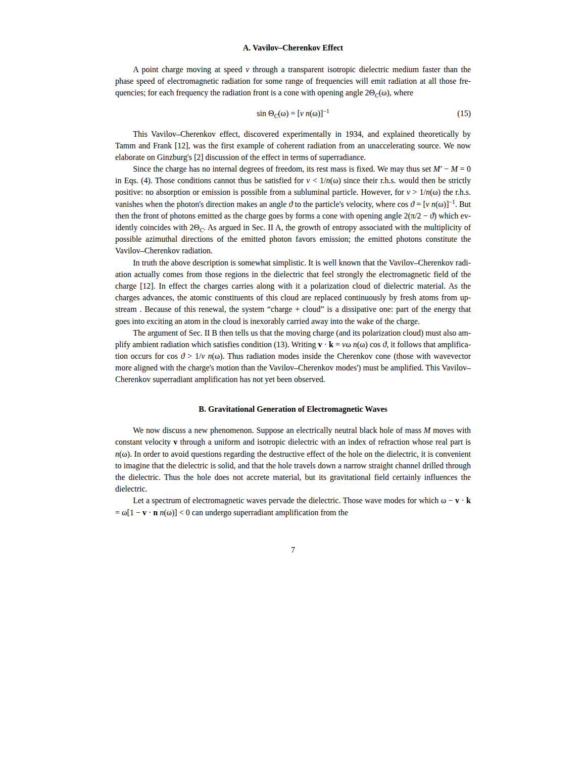A. Vavilov–Cherenkov Effect
A point charge moving at speed v through a transparent isotropic dielectric medium faster than the phase speed of electromagnetic radiation for some range of frequencies will emit radiation at all those frequencies; for each frequency the radiation front is a cone with opening angle 2ΘC(ω), where
sin ΘC(ω) = [v n(ω)]−1 (15)
This Vavilov–Cherenkov effect, discovered experimentally in 1934, and explained theoretically by Tamm and Frank [12], was the first example of coherent radiation from an unaccelerating source. We now elaborate on Ginzburg's [2] discussion of the effect in terms of superradiance.
Since the charge has no internal degrees of freedom, its rest mass is fixed. We may thus set M′ − M = 0 in Eqs. (4). Those conditions cannot thus be satisfied for v < 1/n(ω) since their r.h.s. would then be strictly positive: no absorption or emission is possible from a subluminal particle. However, for v > 1/n(ω) the r.h.s. vanishes when the photon's direction makes an angle ϑ to the particle's velocity, where cos ϑ = [v n(ω)]−1. But then the front of photons emitted as the charge goes by forms a cone with opening angle 2(π/2 − ϑ) which evidently coincides with 2ΘC. As argued in Sec. II A, the growth of entropy associated with the multiplicity of possible azimuthal directions of the emitted photon favors emission; the emitted photons constitute the Vavilov–Cherenkov radiation.
In truth the above description is somewhat simplistic. It is well known that the Vavilov–Cherenkov radiation actually comes from those regions in the dielectric that feel strongly the electromagnetic field of the charge [12]. In effect the charges carries along with it a polarization cloud of dielectric material. As the charges advances, the atomic constituents of this cloud are replaced continuously by fresh atoms from upstream . Because of this renewal, the system “charge + cloud” is a dissipative one: part of the energy that goes into exciting an atom in the cloud is inexorably carried away into the wake of the charge.
The argument of Sec. II B then tells us that the moving charge (and its polarization cloud) must also amplify ambient radiation which satisfies condition (13). Writing v · k = vω n(ω) cos ϑ, it follows that amplification occurs for cos ϑ > 1/v n(ω). Thus radiation modes inside the Cherenkov cone (those with wavevector more aligned with the charge's motion than the Vavilov–Cherenkov modes') must be amplified. This Vavilov–Cherenkov superradiant amplification has not yet been observed.
B. Gravitational Generation of Electromagnetic Waves
We now discuss a new phenomenon. Suppose an electrically neutral black hole of mass M moves with constant velocity v through a uniform and isotropic dielectric with an index of refraction whose real part is n(ω). In order to avoid questions regarding the destructive effect of the hole on the dielectric, it is convenient to imagine that the dielectric is solid, and that the hole travels down a narrow straight channel drilled through the dielectric. Thus the hole does not accrete material, but its gravitational field certainly influences the dielectric.
Let a spectrum of electromagnetic waves pervade the dielectric. Those wave modes for which ω − v · k = ω[1 − v · n n(ω)] < 0 can undergo superradiant amplification from the
7